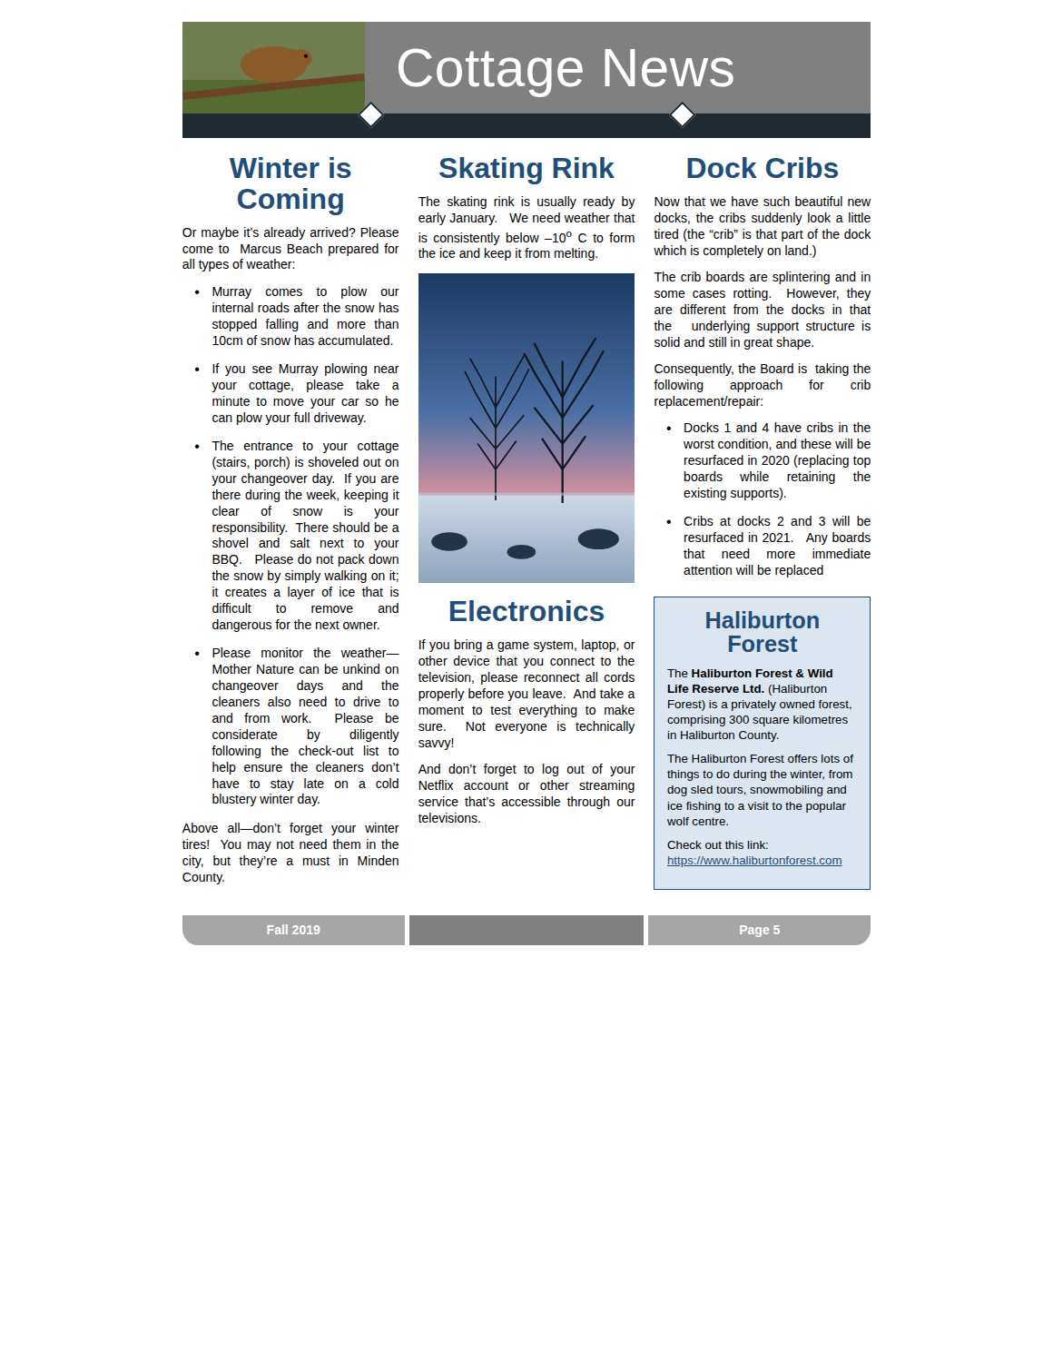Cottage News
Winter is Coming
Or maybe it’s already arrived? Please come to Marcus Beach prepared for all types of weather:
Murray comes to plow our internal roads after the snow has stopped falling and more than 10cm of snow has accumulated.
If you see Murray plowing near your cottage, please take a minute to move your car so he can plow your full driveway.
The entrance to your cottage (stairs, porch) is shoveled out on your changeover day. If you are there during the week, keeping it clear of snow is your responsibility. There should be a shovel and salt next to your BBQ. Please do not pack down the snow by simply walking on it; it creates a layer of ice that is difficult to remove and dangerous for the next owner.
Please monitor the weather—Mother Nature can be unkind on changeover days and the cleaners also need to drive to and from work. Please be considerate by diligently following the check-out list to help ensure the cleaners don’t have to stay late on a cold blustery winter day.
Above all—don’t forget your winter tires! You may not need them in the city, but they’re a must in Minden County.
Skating Rink
The skating rink is usually ready by early January. We need weather that is consistently below –10o C to form the ice and keep it from melting.
Electronics
If you bring a game system, laptop, or other device that you connect to the television, please reconnect all cords properly before you leave. And take a moment to test everything to make sure. Not everyone is technically savvy!
And don’t forget to log out of your Netflix account or other streaming service that’s accessible through our televisions.
Dock Cribs
Now that we have such beautiful new docks, the cribs suddenly look a little tired (the “crib” is that part of the dock which is completely on land.)
The crib boards are splintering and in some cases rotting. However, they are different from the docks in that the underlying support structure is solid and still in great shape.
Consequently, the Board is taking the following approach for crib replacement/repair:
Docks 1 and 4 have cribs in the worst condition, and these will be resurfaced in 2020 (replacing top boards while retaining the existing supports).
Cribs at docks 2 and 3 will be resurfaced in 2021. Any boards that need more immediate attention will be replaced
Haliburton Forest
The Haliburton Forest & Wild Life Reserve Ltd. (Haliburton Forest) is a privately owned forest, comprising 300 square kilometres in Haliburton County.
The Haliburton Forest offers lots of things to do during the winter, from dog sled tours, snowmobiling and ice fishing to a visit to the popular wolf centre.
Check out this link:
https://www.haliburtonforest.com
Fall 2019
Page 5